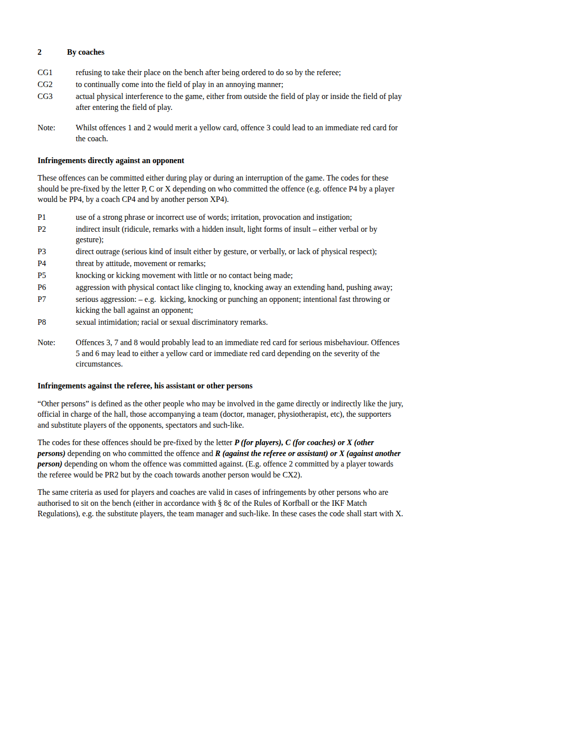2 By coaches
| CG1 | refusing to take their place on the bench after being ordered to do so by the referee; |
| CG2 | to continually come into the field of play in an annoying manner; |
| CG3 | actual physical interference to the game, either from outside the field of play or inside the field of play after entering the field of play. |
| Note: | Whilst offences 1 and 2 would merit a yellow card, offence 3 could lead to an immediate red card for the coach. |
Infringements directly against an opponent
These offences can be committed either during play or during an interruption of the game. The codes for these should be pre-fixed by the letter P, C or X depending on who committed the offence (e.g. offence P4 by a player would be PP4, by a coach CP4 and by another person XP4).
| P1 | use of a strong phrase or incorrect use of words; irritation, provocation and instigation; |
| P2 | indirect insult (ridicule, remarks with a hidden insult, light forms of insult – either verbal or by gesture); |
| P3 | direct outrage (serious kind of insult either by gesture, or verbally, or lack of physical respect); |
| P4 | threat by attitude, movement or remarks; |
| P5 | knocking or kicking movement with little or no contact being made; |
| P6 | aggression with physical contact like clinging to, knocking away an extending hand, pushing away; |
| P7 | serious aggression: – e.g. kicking, knocking or punching an opponent; intentional fast throwing or kicking the ball against an opponent; |
| P8 | sexual intimidation; racial or sexual discriminatory remarks. |
| Note: | Offences 3, 7 and 8 would probably lead to an immediate red card for serious misbehaviour. Offences 5 and 6 may lead to either a yellow card or immediate red card depending on the severity of the circumstances. |
Infringements against the referee, his assistant or other persons
“Other persons” is defined as the other people who may be involved in the game directly or indirectly like the jury, official in charge of the hall, those accompanying a team (doctor, manager, physiotherapist, etc), the supporters and substitute players of the opponents, spectators and such-like.
The codes for these offences should be pre-fixed by the letter P (for players), C (for coaches) or X (other persons) depending on who committed the offence and R (against the referee or assistant) or X (against another person) depending on whom the offence was committed against. (E.g. offence 2 committed by a player towards the referee would be PR2 but by the coach towards another person would be CX2).
The same criteria as used for players and coaches are valid in cases of infringements by other persons who are authorised to sit on the bench (either in accordance with § 8c of the Rules of Korfball or the IKF Match Regulations), e.g. the substitute players, the team manager and such-like. In these cases the code shall start with X.